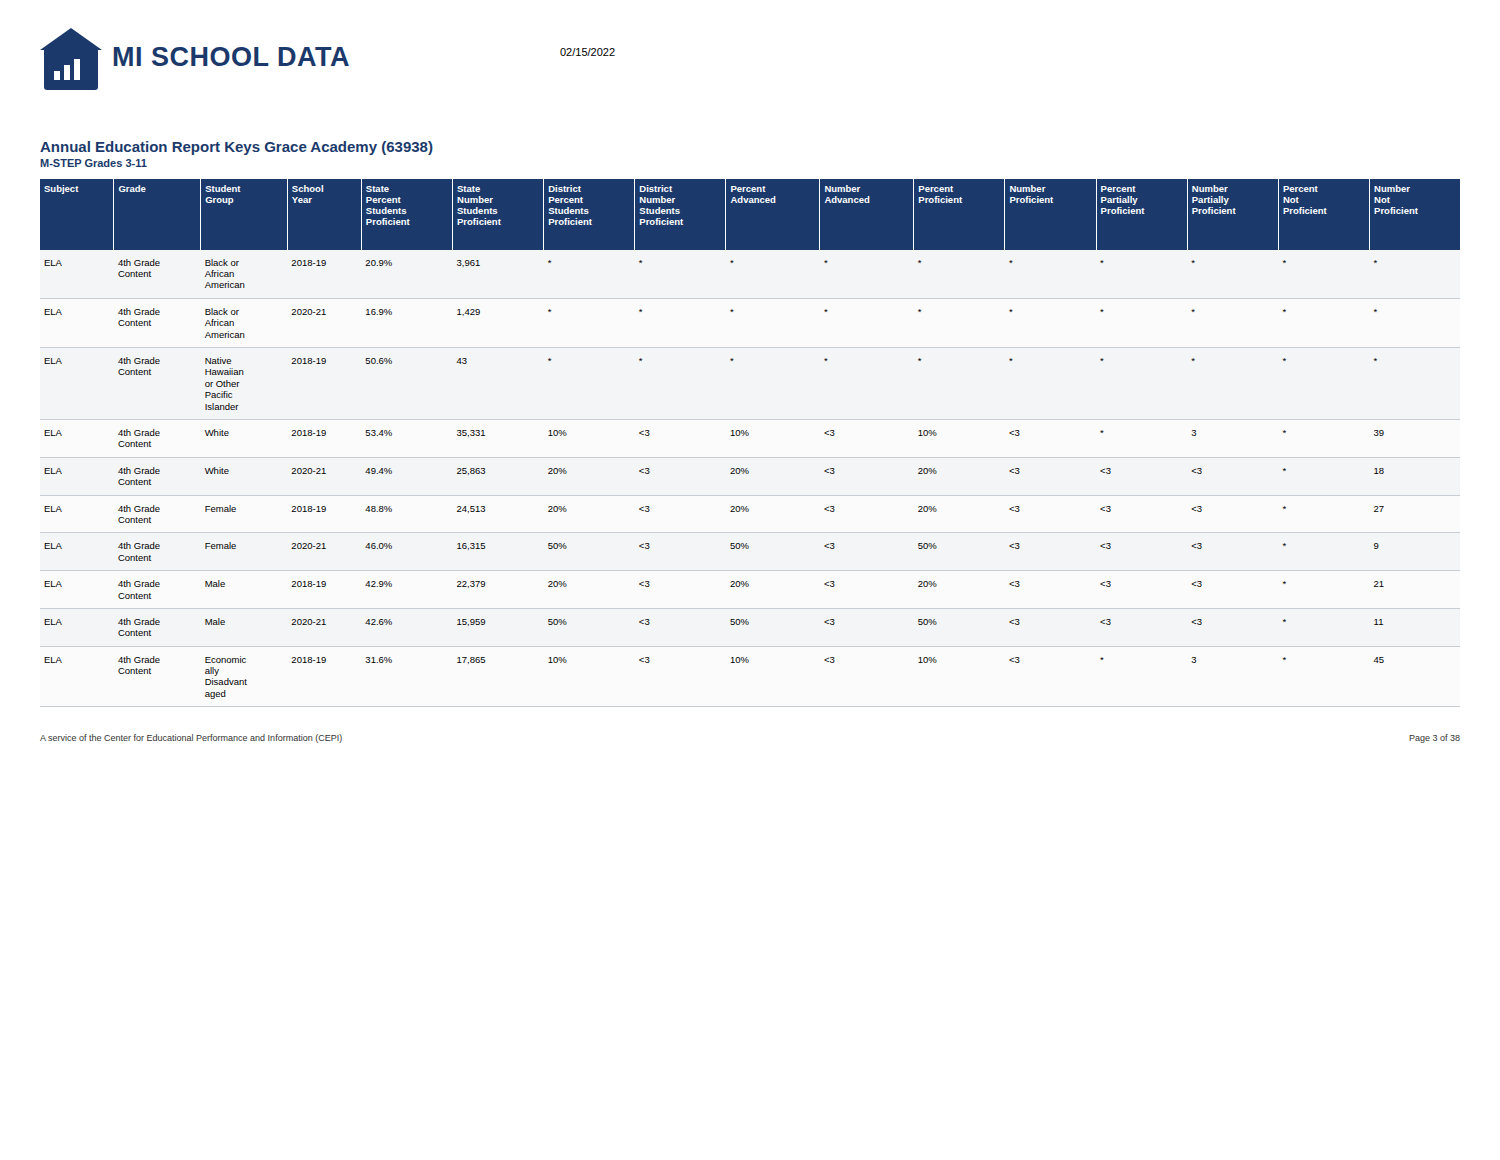MI SCHOOL DATA
02/15/2022
Annual Education Report Keys Grace Academy (63938)
M-STEP Grades 3-11
| Subject | Grade | Student Group | School Year | State Percent Students Proficient | State Number Students Proficient | District Percent Students Proficient | District Number Students Proficient | Percent Advanced | Number Advanced | Percent Proficient | Number Proficient | Percent Partially Proficient | Number Partially Proficient | Percent Not Proficient | Number Not Proficient |
| --- | --- | --- | --- | --- | --- | --- | --- | --- | --- | --- | --- | --- | --- | --- | --- |
| ELA | 4th Grade Content | Black or African American | 2018-19 | 20.9% | 3,961 | * | * | * | * | * | * | * | * | * | * |
| ELA | 4th Grade Content | Black or African American | 2020-21 | 16.9% | 1,429 | * | * | * | * | * | * | * | * | * | * |
| ELA | 4th Grade Content | Native Hawaiian or Other Pacific Islander | 2018-19 | 50.6% | 43 | * | * | * | * | * | * | * | * | * | * |
| ELA | 4th Grade Content | White | 2018-19 | 53.4% | 35,331 | 10% | <3 | 10% | <3 | 10% | <3 | * | 3 | * | 39 |
| ELA | 4th Grade Content | White | 2020-21 | 49.4% | 25,863 | 20% | <3 | 20% | <3 | 20% | <3 | <3 | <3 | * | 18 |
| ELA | 4th Grade Content | Female | 2018-19 | 48.8% | 24,513 | 20% | <3 | 20% | <3 | 20% | <3 | <3 | <3 | * | 27 |
| ELA | 4th Grade Content | Female | 2020-21 | 46.0% | 16,315 | 50% | <3 | 50% | <3 | 50% | <3 | <3 | <3 | * | 9 |
| ELA | 4th Grade Content | Male | 2018-19 | 42.9% | 22,379 | 20% | <3 | 20% | <3 | 20% | <3 | <3 | <3 | * | 21 |
| ELA | 4th Grade Content | Male | 2020-21 | 42.6% | 15,959 | 50% | <3 | 50% | <3 | 50% | <3 | <3 | <3 | * | 11 |
| ELA | 4th Grade Content | Economic ally Disadvant aged | 2018-19 | 31.6% | 17,865 | 10% | <3 | 10% | <3 | 10% | <3 | * | 3 | * | 45 |
A service of the Center for Educational Performance and Information (CEPI)
Page 3 of 38